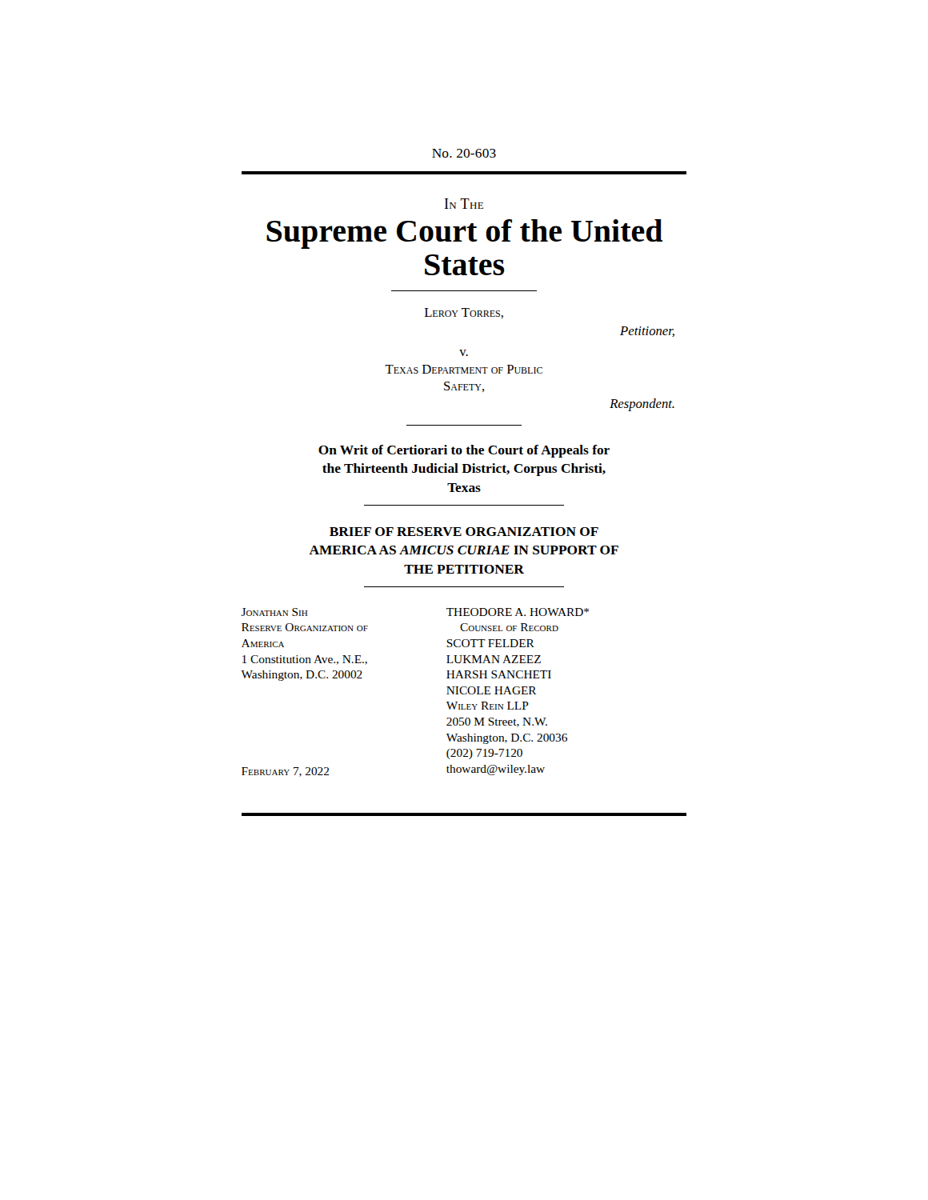No. 20-603
In The
Supreme Court of the United States
Leroy Torres,
Petitioner,
v.
Texas Department of Public
Safety,
Respondent.
On Writ of Certiorari to the Court of Appeals for
the Thirteenth Judicial District, Corpus Christi,
Texas
BRIEF OF RESERVE ORGANIZATION OF
AMERICA AS AMICUS CURIAE IN SUPPORT OF
THE PETITIONER
| Jonathan Sih Reserve Organization of America 1 Constitution Ave., N.E., Washington, D.C. 20002 February 7, 2022 | THEODORE A. HOWARD* Counsel of Record SCOTT FELDER LUKMAN AZEEZ HARSH SANCHETI NICOLE HAGER Wiley Rein LLP 2050 M Street, N.W. Washington, D.C. 20036 (202) 719-7120 thoward@wiley.law |